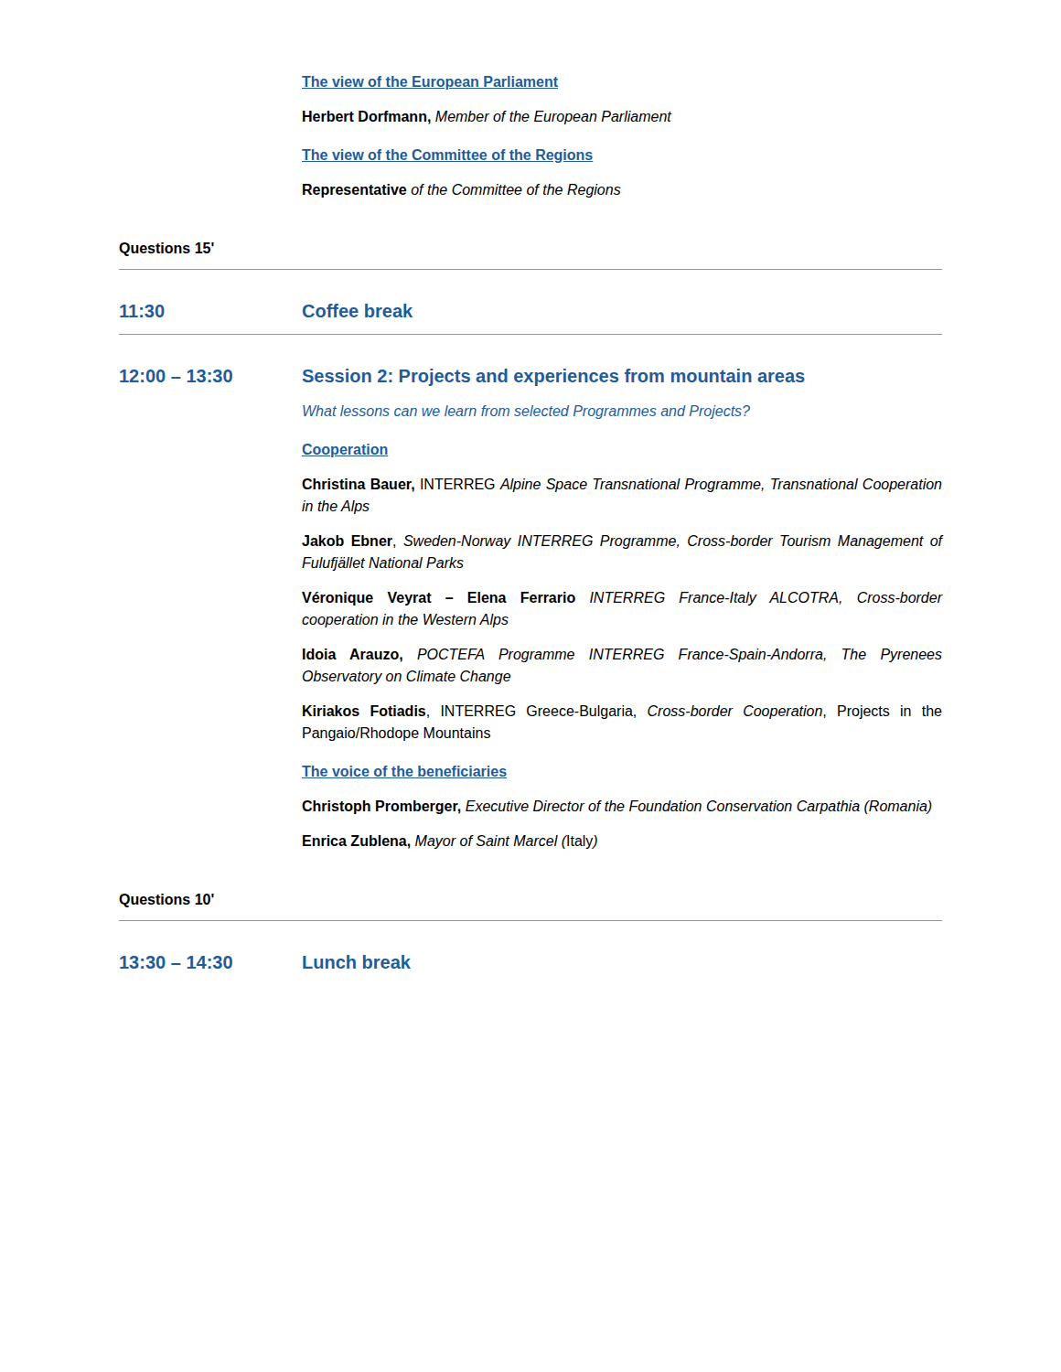The view of the European Parliament
Herbert Dorfmann, Member of the European Parliament
The view of the Committee of the Regions
Representative of the Committee of the Regions
Questions 15'
11:30
Coffee break
12:00 – 13:30
Session 2: Projects and experiences from mountain areas
What lessons can we learn from selected Programmes and Projects?
Cooperation
Christina Bauer, INTERREG Alpine Space Transnational Programme, Transnational Cooperation in the Alps
Jakob Ebner, Sweden-Norway INTERREG Programme, Cross-border Tourism Management of Fulufjället National Parks
Véronique Veyrat – Elena Ferrario INTERREG France-Italy ALCOTRA, Cross-border cooperation in the Western Alps
Idoia Arauzo, POCTEFA Programme INTERREG France-Spain-Andorra, The Pyrenees Observatory on Climate Change
Kiriakos Fotiadis, INTERREG Greece-Bulgaria, Cross-border Cooperation, Projects in the Pangaio/Rhodope Mountains
The voice of the beneficiaries
Christoph Promberger, Executive Director of the Foundation Conservation Carpathia (Romania)
Enrica Zublena, Mayor of Saint Marcel (Italy)
Questions 10'
13:30 – 14:30
Lunch break